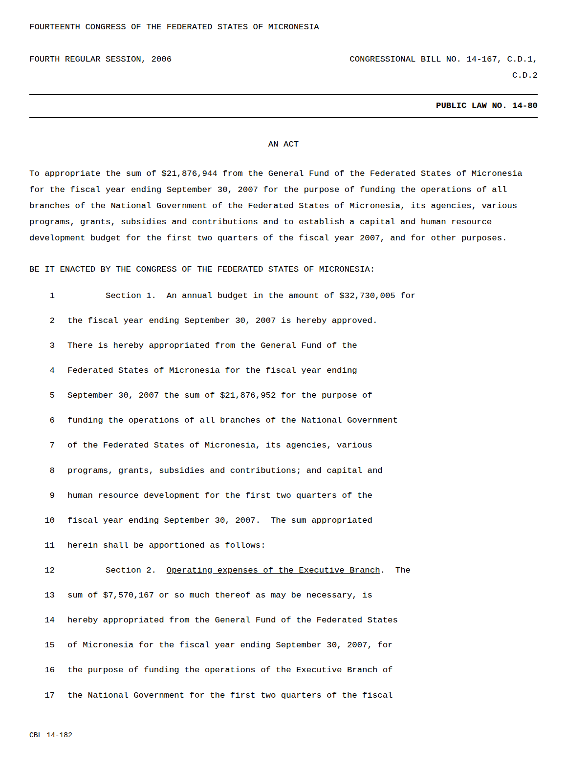FOURTEENTH CONGRESS OF THE FEDERATED STATES OF MICRONESIA
FOURTH REGULAR SESSION, 2006 CONGRESSIONAL BILL NO. 14-167, C.D.1,
C.D.2
PUBLIC LAW NO. 14-80
AN ACT
To appropriate the sum of $21,876,944 from the General Fund of the Federated States of Micronesia for the fiscal year ending September 30, 2007 for the purpose of funding the operations of all branches of the National Government of the Federated States of Micronesia, its agencies, various programs, grants, subsidies and contributions and to establish a capital and human resource development budget for the first two quarters of the fiscal year 2007, and for other purposes.
BE IT ENACTED BY THE CONGRESS OF THE FEDERATED STATES OF MICRONESIA:
Section 1. An annual budget in the amount of $32,730,005 for
the fiscal year ending September 30, 2007 is hereby approved.
There is hereby appropriated from the General Fund of the
Federated States of Micronesia for the fiscal year ending
September 30, 2007 the sum of $21,876,952 for the purpose of
funding the operations of all branches of the National Government
of the Federated States of Micronesia, its agencies, various
programs, grants, subsidies and contributions; and capital and
human resource development for the first two quarters of the
fiscal year ending September 30, 2007. The sum appropriated
herein shall be apportioned as follows:
Section 2. Operating expenses of the Executive Branch. The
sum of $7,570,167 or so much thereof as may be necessary, is
hereby appropriated from the General Fund of the Federated States
of Micronesia for the fiscal year ending September 30, 2007, for
the purpose of funding the operations of the Executive Branch of
the National Government for the first two quarters of the fiscal
CBL 14-182